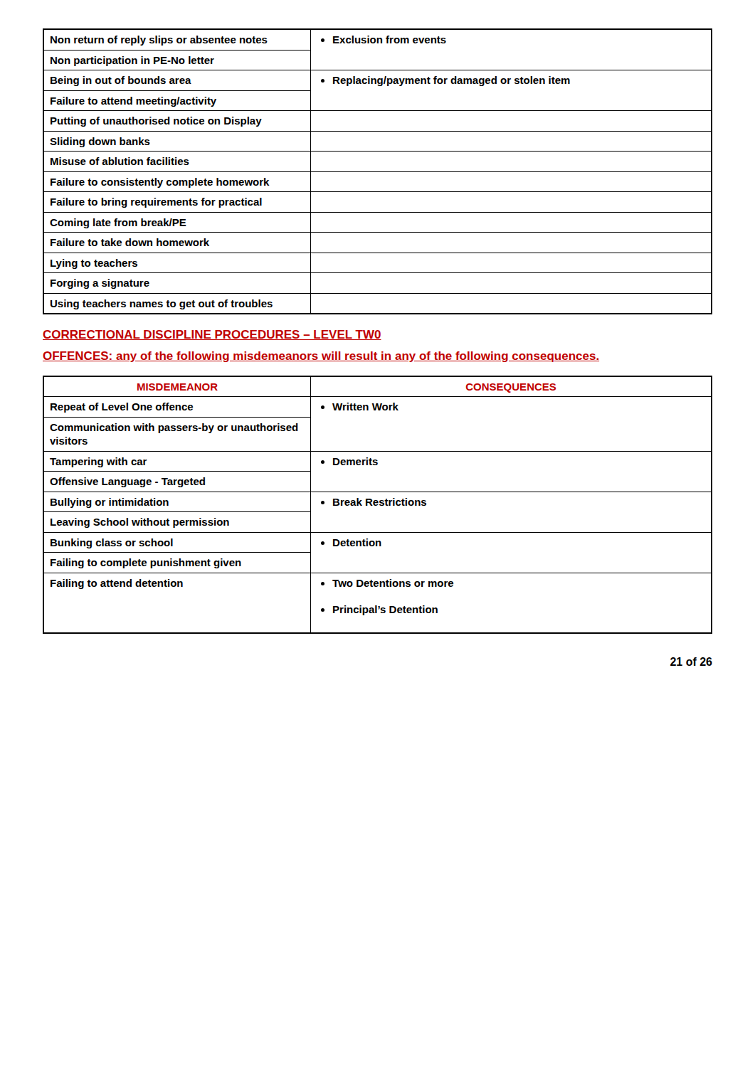| Non return of reply slips or absentee notes | Exclusion from events |
| Non participation in PE-No letter |
| Being in out of bounds area | Replacing/payment for damaged or stolen item |
| Failure to attend meeting/activity |
| Putting of unauthorised notice on Display | |
| Sliding down banks | |
| Misuse of ablution facilities | |
| Failure to consistently complete homework | |
| Failure to bring requirements for practical | |
| Coming late from break/PE | |
| Failure to take down homework | |
| Lying to teachers | |
| Forging a signature | |
| Using teachers names to get out of troubles | |
CORRECTIONAL DISCIPLINE PROCEDURES – LEVEL TW0
OFFENCES: any of the following misdemeanors will result in any of the following consequences.
| MISDEMEANOR | CONSEQUENCES |
| --- | --- |
| Repeat of Level One offence | Written Work |
| Communication with passers-by or unauthorised visitors |
| Tampering with car | Demerits |
| Offensive Language - Targeted |
| Bullying or intimidation | Break Restrictions |
| Leaving School without permission |
| Bunking class or school | Detention |
| Failing to complete punishment given |
| Failing to attend detention | Two Detentions or more Principal’s Detention |
21 of 26